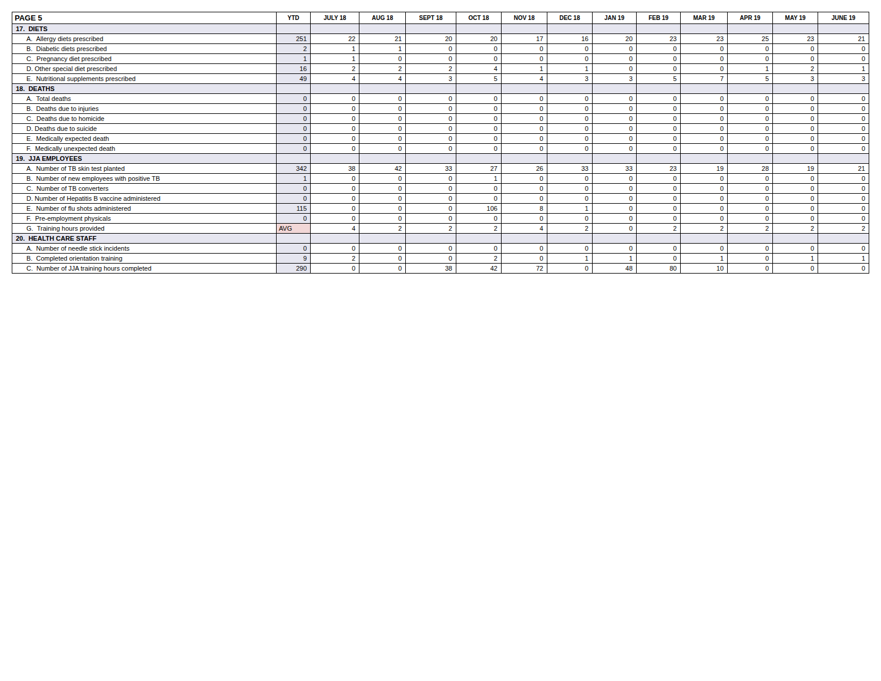| PAGE 5 | YTD | JULY 18 | AUG 18 | SEPT 18 | OCT 18 | NOV 18 | DEC 18 | JAN 19 | FEB 19 | MAR 19 | APR 19 | MAY 19 | JUNE 19 |
| --- | --- | --- | --- | --- | --- | --- | --- | --- | --- | --- | --- | --- | --- |
| 17. DIETS | | | | | | | | | | | | | |
| A. Allergy diets prescribed | 251 | 22 | 21 | 20 | 20 | 17 | 16 | 20 | 23 | 23 | 25 | 23 | 21 |
| B. Diabetic diets prescribed | 2 | 1 | 1 | 0 | 0 | 0 | 0 | 0 | 0 | 0 | 0 | 0 | 0 |
| C. Pregnancy diet prescribed | 1 | 1 | 0 | 0 | 0 | 0 | 0 | 0 | 0 | 0 | 0 | 0 | 0 |
| D. Other special diet prescribed | 16 | 2 | 2 | 2 | 4 | 1 | 1 | 0 | 0 | 0 | 1 | 2 | 1 |
| E. Nutritional supplements prescribed | 49 | 4 | 4 | 3 | 5 | 4 | 3 | 3 | 5 | 7 | 5 | 3 | 3 |
| 18. DEATHS | | | | | | | | | | | | | |
| A. Total deaths | 0 | 0 | 0 | 0 | 0 | 0 | 0 | 0 | 0 | 0 | 0 | 0 | 0 |
| B. Deaths due to injuries | 0 | 0 | 0 | 0 | 0 | 0 | 0 | 0 | 0 | 0 | 0 | 0 | 0 |
| C. Deaths due to homicide | 0 | 0 | 0 | 0 | 0 | 0 | 0 | 0 | 0 | 0 | 0 | 0 | 0 |
| D. Deaths due to suicide | 0 | 0 | 0 | 0 | 0 | 0 | 0 | 0 | 0 | 0 | 0 | 0 | 0 |
| E. Medically expected death | 0 | 0 | 0 | 0 | 0 | 0 | 0 | 0 | 0 | 0 | 0 | 0 | 0 |
| F. Medically unexpected death | 0 | 0 | 0 | 0 | 0 | 0 | 0 | 0 | 0 | 0 | 0 | 0 | 0 |
| 19. JJA EMPLOYEES | | | | | | | | | | | | | |
| A. Number of TB skin test planted | 342 | 38 | 42 | 33 | 27 | 26 | 33 | 33 | 23 | 19 | 28 | 19 | 21 |
| B. Number of new employees with positive TB | 1 | 0 | 0 | 0 | 1 | 0 | 0 | 0 | 0 | 0 | 0 | 0 | 0 |
| C. Number of TB converters | 0 | 0 | 0 | 0 | 0 | 0 | 0 | 0 | 0 | 0 | 0 | 0 | 0 |
| D. Number of Hepatitis B vaccine administered | 0 | 0 | 0 | 0 | 0 | 0 | 0 | 0 | 0 | 0 | 0 | 0 | 0 |
| E. Number of flu shots administered | 115 | 0 | 0 | 0 | 106 | 8 | 1 | 0 | 0 | 0 | 0 | 0 | 0 |
| F. Pre-employment physicals | 0 | 0 | 0 | 0 | 0 | 0 | 0 | 0 | 0 | 0 | 0 | 0 | 0 |
| G. Training hours provided | AVG | 4 | 2 | 2 | 2 | 4 | 2 | 0 | 2 | 2 | 2 | 2 | 2 |
| 20. HEALTH CARE STAFF | | | | | | | | | | | | | |
| A. Number of needle stick incidents | 0 | 0 | 0 | 0 | 0 | 0 | 0 | 0 | 0 | 0 | 0 | 0 | 0 |
| B. Completed orientation training | 9 | 2 | 0 | 0 | 2 | 0 | 1 | 1 | 0 | 1 | 0 | 1 | 1 |
| C. Number of JJA training hours completed | 290 | 0 | 0 | 38 | 42 | 72 | 0 | 48 | 80 | 10 | 0 | 0 | 0 |